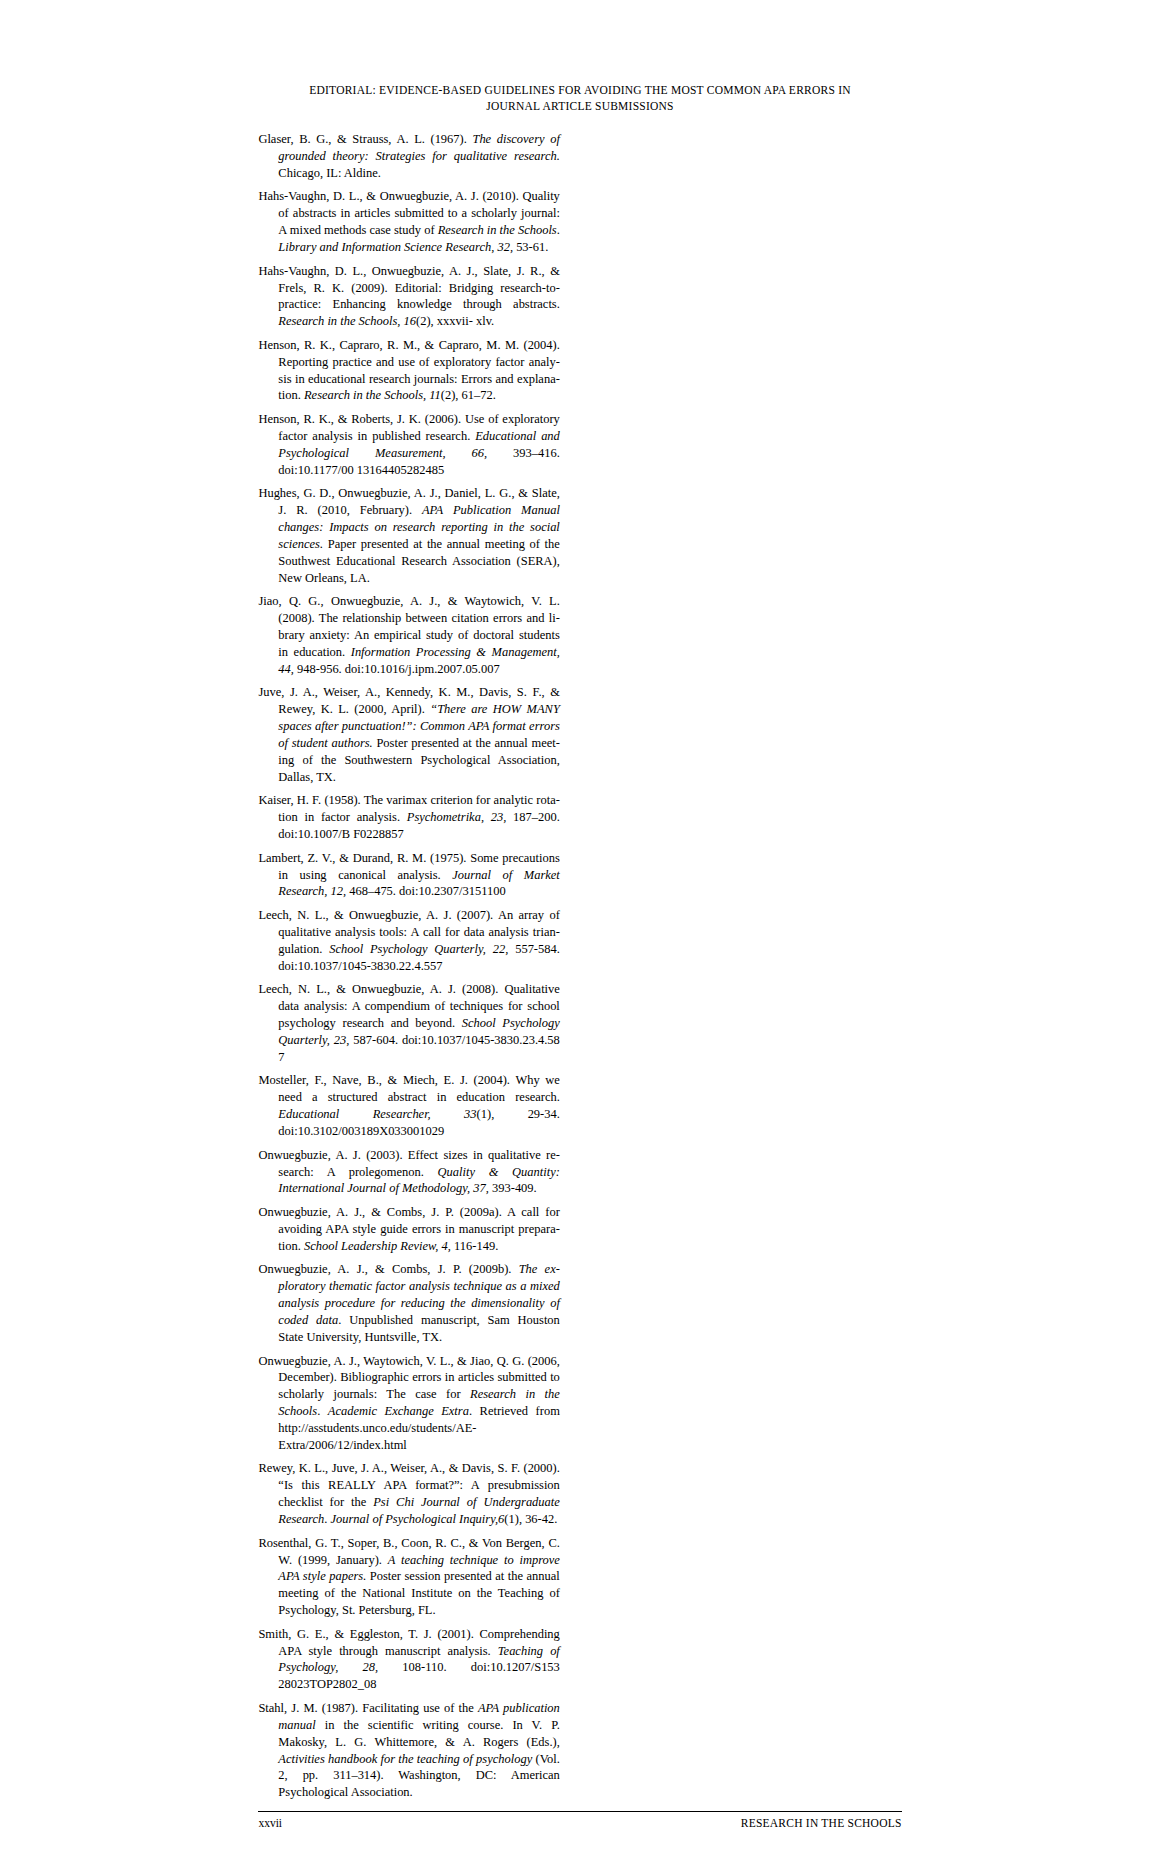Editorial: Evidence-Based Guidelines for Avoiding the Most Common APA Errors in
Journal Article Submissions
Glaser, B. G., & Strauss, A. L. (1967). The discovery of grounded theory: Strategies for qualitative research. Chicago, IL: Aldine.
Hahs-Vaughn, D. L., & Onwuegbuzie, A. J. (2010). Quality of abstracts in articles submitted to a scholarly journal: A mixed methods case study of Research in the Schools. Library and Information Science Research, 32, 53-61.
Hahs-Vaughn, D. L., Onwuegbuzie, A. J., Slate, J. R., & Frels, R. K. (2009). Editorial: Bridging research-to-practice: Enhancing knowledge through abstracts. Research in the Schools, 16(2), xxxvii- xlv.
Henson, R. K., Capraro, R. M., & Capraro, M. M. (2004). Reporting practice and use of exploratory factor analysis in educational research journals: Errors and explanation. Research in the Schools, 11(2), 61–72.
Henson, R. K., & Roberts, J. K. (2006). Use of exploratory factor analysis in published research. Educational and Psychological Measurement, 66, 393–416. doi:10.1177/00 13164405282485
Hughes, G. D., Onwuegbuzie, A. J., Daniel, L. G., & Slate, J. R. (2010, February). APA Publication Manual changes: Impacts on research reporting in the social sciences. Paper presented at the annual meeting of the Southwest Educational Research Association (SERA), New Orleans, LA.
Jiao, Q. G., Onwuegbuzie, A. J., & Waytowich, V. L. (2008). The relationship between citation errors and library anxiety: An empirical study of doctoral students in education. Information Processing & Management, 44, 948-956. doi:10.1016/j.ipm.2007.05.007
Juve, J. A., Weiser, A., Kennedy, K. M., Davis, S. F., & Rewey, K. L. (2000, April). “There are HOW MANY spaces after punctuation!”: Common APA format errors of student authors. Poster presented at the annual meeting of the Southwestern Psychological Association, Dallas, TX.
Kaiser, H. F. (1958). The varimax criterion for analytic rotation in factor analysis. Psychometrika, 23, 187–200. doi:10.1007/B F0228857
Lambert, Z. V., & Durand, R. M. (1975). Some precautions in using canonical analysis. Journal of Market Research, 12, 468–475. doi:10.2307/3151100
Leech, N. L., & Onwuegbuzie, A. J. (2007). An array of qualitative analysis tools: A call for data analysis triangulation. School Psychology Quarterly, 22, 557-584. doi:10.1037/1045-3830.22.4.557
Leech, N. L., & Onwuegbuzie, A. J. (2008). Qualitative data analysis: A compendium of techniques for school psychology research and beyond. School Psychology Quarterly, 23, 587-604. doi:10.1037/1045-3830.23.4.58 7
Mosteller, F., Nave, B., & Miech, E. J. (2004). Why we need a structured abstract in education research. Educational Researcher, 33(1), 29-34. doi:10.3102/003189X033001029
Onwuegbuzie, A. J. (2003). Effect sizes in qualitative research: A prolegomenon. Quality & Quantity: International Journal of Methodology, 37, 393-409.
Onwuegbuzie, A. J., & Combs, J. P. (2009a). A call for avoiding APA style guide errors in manuscript preparation. School Leadership Review, 4, 116-149.
Onwuegbuzie, A. J., & Combs, J. P. (2009b). The exploratory thematic factor analysis technique as a mixed analysis procedure for reducing the dimensionality of coded data. Unpublished manuscript, Sam Houston State University, Huntsville, TX.
Onwuegbuzie, A. J., Waytowich, V. L., & Jiao, Q. G. (2006, December). Bibliographic errors in articles submitted to scholarly journals: The case for Research in the Schools. Academic Exchange Extra. Retrieved from http://asstudents.unco.edu/students/AE-Extra/2006/12/index.html
Rewey, K. L., Juve, J. A., Weiser, A., & Davis, S. F. (2000). “Is this REALLY APA format?”: A presubmission checklist for the Psi Chi Journal of Undergraduate Research. Journal of Psychological Inquiry,6(1), 36-42.
Rosenthal, G. T., Soper, B., Coon, R. C., & Von Bergen, C. W. (1999, January). A teaching technique to improve APA style papers. Poster session presented at the annual meeting of the National Institute on the Teaching of Psychology, St. Petersburg, FL.
Smith, G. E., & Eggleston, T. J. (2001). Comprehending APA style through manuscript analysis. Teaching of Psychology, 28, 108-110. doi:10.1207/S153 28023TOP2802_08
Stahl, J. M. (1987). Facilitating use of the APA publication manual in the scientific writing course. In V. P. Makosky, L. G. Whittemore, & A. Rogers (Eds.), Activities handbook for the teaching of psychology (Vol. 2, pp. 311–314). Washington, DC: American Psychological Association.
xxvii Research in the Schools